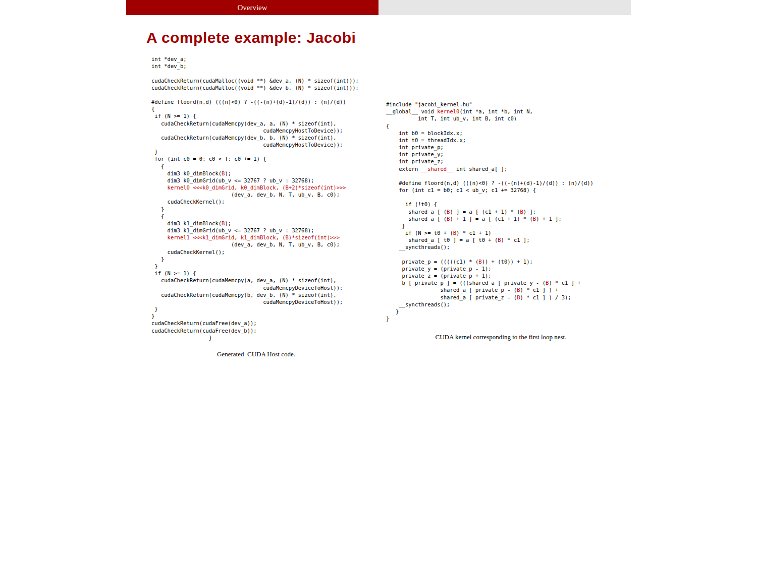Overview
A complete example: Jacobi
int *dev_a;
int *dev_b;

cudaCheckReturn(cudaMalloc((void **) &dev_a, (N) * sizeof(int)));
cudaCheckReturn(cudaMalloc((void **) &dev_b, (N) * sizeof(int)));

#define floord(n,d) (((n)<0) ? -((-(n)+(d)-1)/(d)) : (n)/(d))
{
 if (N >= 1) {
   cudaCheckReturn(cudaMemcpy(dev_a, a, (N) * sizeof(int),
                                   cudaMemcpyHostToDevice));
   cudaCheckReturn(cudaMemcpy(dev_b, b, (N) * sizeof(int),
                                   cudaMemcpyHostToDevice));
 }
 for (int c0 = 0; c0 < T; c0 += 1) {
   {
     dim3 k0_dimBlock(B);
     dim3 k0_dimGrid(ub_v <= 32767 ? ub_v : 32768);
     kernel0 <<<k0_dimGrid, k0_dimBlock, (B+2)*sizeof(int)>>>
                         (dev_a, dev_b, N, T, ub_v, B, c0);
     cudaCheckKernel();
   }
   {
     dim3 k1_dimBlock(B);
     dim3 k1_dimGrid(ub_v <= 32767 ? ub_v : 32768);
     kernel1 <<<k1_dimGrid, k1_dimBlock, (B)*sizeof(int)>>>
                         (dev_a, dev_b, N, T, ub_v, B, c0);
     cudaCheckKernel();
   }
 }
 if (N >= 1) {
   cudaCheckReturn(cudaMemcpy(a, dev_a, (N) * sizeof(int),
                                   cudaMemcpyDeviceToHost));
   cudaCheckReturn(cudaMemcpy(b, dev_b, (N) * sizeof(int),
                                   cudaMemcpyDeviceToHost));
 }
}
cudaCheckReturn(cudaFree(dev_a));
cudaCheckReturn(cudaFree(dev_b));
                  }
Generated CUDA Host code.
#include "jacobi_kernel.hu"
__global__ void kernel0(int *a, int *b, int N,
          int T, int ub_v, int B, int c0)
{
    int b0 = blockIdx.x;
    int t0 = threadIdx.x;
    int private_p;
    int private_y;
    int private_z;
    extern __shared__ int shared_a[ ];

    #define floord(n,d) (((n)<0) ? -((-(n)+(d)-1)/(d)) : (n)/(d))
    for (int c1 = b0; c1 < ub_v; c1 += 32768) {

      if (!t0) {
       shared_a [ (B) ] = a [ (c1 + 1) * (B) ];
       shared_a [ (B) + 1 ] = a [ (c1 + 1) * (B) + 1 ];
     }
      if (N >= t0 + (B) * c1 + 1)
       shared_a [ t0 ] = a [ t0 + (B) * c1 ];
    __syncthreads();

     private_p = (((((c1) * (B)) + (t0)) + 1);
     private_y = (private_p - 1);
     private_z = (private_p + 1);
     b [ private_p ] = (((shared_a [ private_y - (B) * c1 ] +
                 shared_a [ private_p - (B) * c1 ] ) +
                 shared_a [ private_z - (B) * c1 ] ) / 3);
    __syncthreads();
   }
}
CUDA kernel corresponding to the first loop nest.